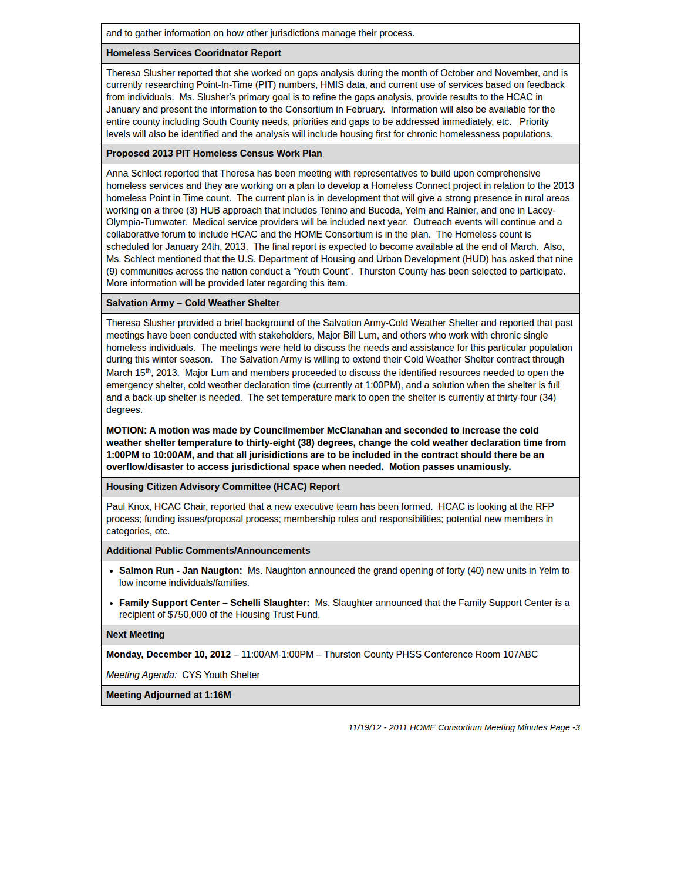| and to gather information on how other jurisdictions manage their process. |
| Homeless Services Cooridnator Report |
| Theresa Slusher reported that she worked on gaps analysis during the month of October and November, and is currently researching Point-In-Time (PIT) numbers, HMIS data, and current use of services based on feedback from individuals. Ms. Slusher’s primary goal is to refine the gaps analysis, provide results to the HCAC in January and present the information to the Consortium in February. Information will also be available for the entire county including South County needs, priorities and gaps to be addressed immediately, etc. Priority levels will also be identified and the analysis will include housing first for chronic homelessness populations. |
| Proposed 2013 PIT Homeless Census Work Plan |
| Anna Schlect reported that Theresa has been meeting with representatives to build upon comprehensive homeless services and they are working on a plan to develop a Homeless Connect project in relation to the 2013 homeless Point in Time count. The current plan is in development that will give a strong presence in rural areas working on a three (3) HUB approach that includes Tenino and Bucoda, Yelm and Rainier, and one in Lacey-Olympia-Tumwater. Medical service providers will be included next year. Outreach events will continue and a collaborative forum to include HCAC and the HOME Consortium is in the plan. The Homeless count is scheduled for January 24th, 2013. The final report is expected to become available at the end of March. Also, Ms. Schlect mentioned that the U.S. Department of Housing and Urban Development (HUD) has asked that nine (9) communities across the nation conduct a “Youth Count”. Thurston County has been selected to participate. More information will be provided later regarding this item. |
| Salvation Army – Cold Weather Shelter |
| Theresa Slusher provided a brief background of the Salvation Army-Cold Weather Shelter and reported that past meetings have been conducted with stakeholders, Major Bill Lum, and others who work with chronic single homeless individuals. The meetings were held to discuss the needs and assistance for this particular population during this winter season. The Salvation Army is willing to extend their Cold Weather Shelter contract through March 15 th , 2013. Major Lum and members proceeded to discuss the identified resources needed to open the emergency shelter, cold weather declaration time (currently at 1:00PM), and a solution when the shelter is full and a back-up shelter is needed. The set temperature mark to open the shelter is currently at thirty-four (34) degrees. MOTION: A motion was made by Councilmember McClanahan and seconded to increase the cold weather shelter temperature to thirty-eight (38) degrees, change the cold weather declaration time from 1:00PM to 10:00AM, and that all jurisidictions are to be included in the contract should there be an overflow/disaster to access jurisdictional space when needed. Motion passes unamiously. |
| Housing Citizen Advisory Committee (HCAC) Report |
| Paul Knox, HCAC Chair, reported that a new executive team has been formed. HCAC is looking at the RFP process; funding issues/proposal process; membership roles and responsibilities; potential new members in categories, etc. |
| Additional Public Comments/Announcements |
| Salmon Run - Jan Naugton: Ms. Naughton announced the grand opening of forty (40) new units in Yelm to low income individuals/families. Family Support Center – Schelli Slaughter: Ms. Slaughter announced that the Family Support Center is a recipient of $750,000 of the Housing Trust Fund. |
| Next Meeting |
| Monday, December 10, 2012 – 11:00AM-1:00PM – Thurston County PHSS Conference Room 107ABC Meeting Agenda: CYS Youth Shelter |
| Meeting Adjourned at 1:16M |
11/19/12 - 2011 HOME Consortium Meeting Minutes Page -3